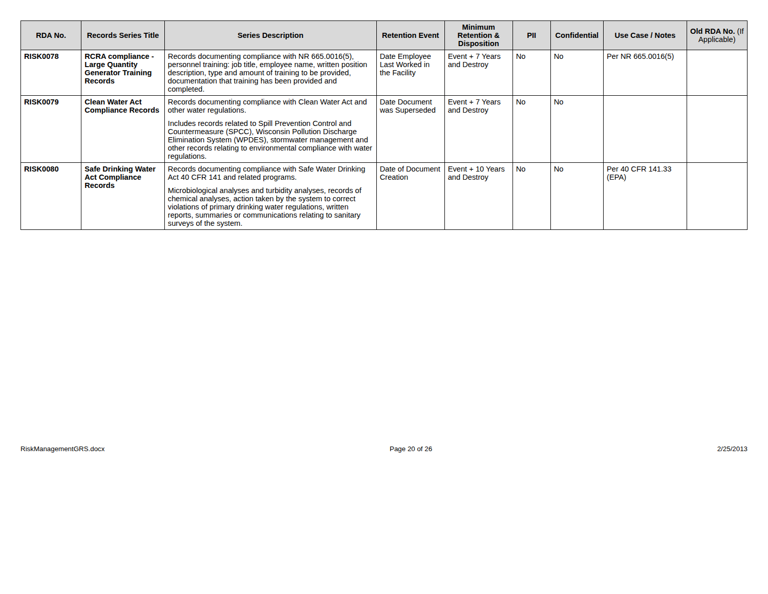| RDA No. | Records Series Title | Series Description | Retention Event | Minimum Retention & Disposition | PII | Confidential | Use Case / Notes | Old RDA No. (If Applicable) |
| --- | --- | --- | --- | --- | --- | --- | --- | --- |
| RISK0078 | RCRA compliance - Large Quantity Generator Training Records | Records documenting compliance with NR 665.0016(5), personnel training: job title, employee name, written position description, type and amount of training to be provided, documentation that training has been provided and completed. | Date Employee Last Worked in the Facility | Event + 7 Years and Destroy | No | No | Per NR 665.0016(5) | |
| RISK0079 | Clean Water Act Compliance Records | Records documenting compliance with Clean Water Act and other water regulations. Includes records related to Spill Prevention Control and Countermeasure (SPCC), Wisconsin Pollution Discharge Elimination System (WPDES), stormwater management and other records relating to environmental compliance with water regulations. | Date Document was Superseded | Event + 7 Years and Destroy | No | No | | |
| RISK0080 | Safe Drinking Water Act Compliance Records | Records documenting compliance with Safe Water Drinking Act 40 CFR 141 and related programs. Microbiological analyses and turbidity analyses, records of chemical analyses, action taken by the system to correct violations of primary drinking water regulations, written reports, summaries or communications relating to sanitary surveys of the system. | Date of Document Creation | Event + 10 Years and Destroy | No | No | Per 40 CFR 141.33 (EPA) | |
RiskManagementGRS.docx Page 20 of 26 2/25/2013